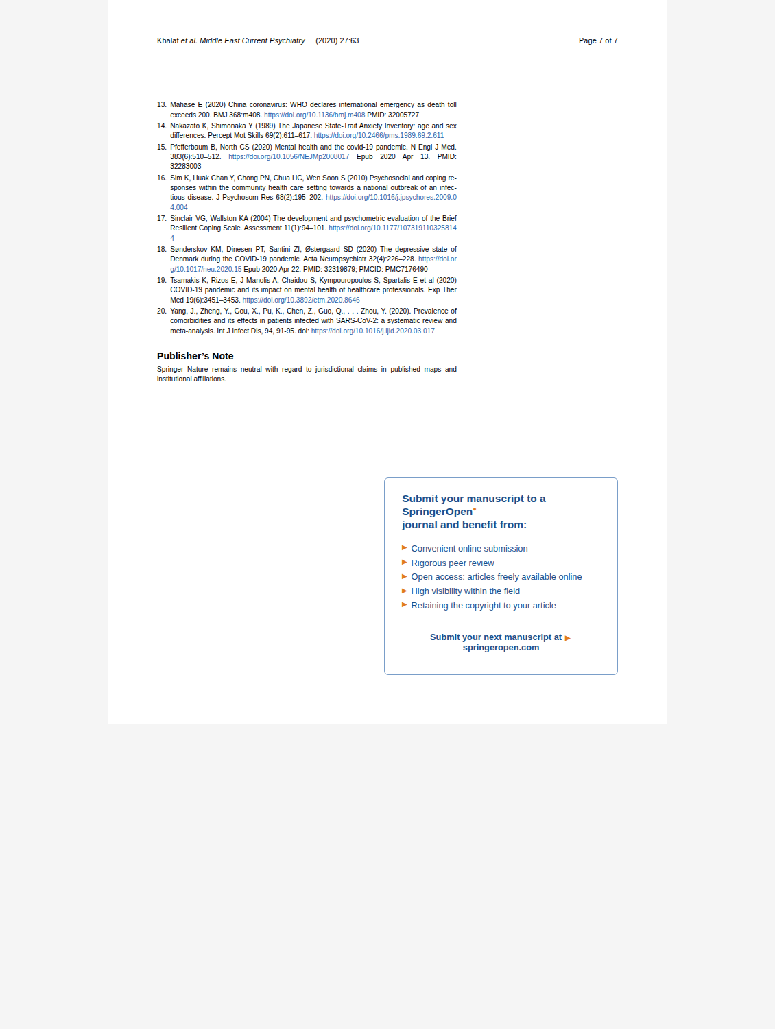Khalaf et al. Middle East Current Psychiatry (2020) 27:63
Page 7 of 7
13. Mahase E (2020) China coronavirus: WHO declares international emergency as death toll exceeds 200. BMJ 368:m408. https://doi.org/10.1136/bmj.m408 PMID: 32005727
14. Nakazato K, Shimonaka Y (1989) The Japanese State-Trait Anxiety Inventory: age and sex differences. Percept Mot Skills 69(2):611–617. https://doi.org/10.2466/pms.1989.69.2.611
15. Pfefferbaum B, North CS (2020) Mental health and the covid-19 pandemic. N Engl J Med. 383(6):510–512. https://doi.org/10.1056/NEJMp2008017 Epub 2020 Apr 13. PMID: 32283003
16. Sim K, Huak Chan Y, Chong PN, Chua HC, Wen Soon S (2010) Psychosocial and coping responses within the community health care setting towards a national outbreak of an infectious disease. J Psychosom Res 68(2):195–202. https://doi.org/10.1016/j.jpsychores.2009.04.004
17. Sinclair VG, Wallston KA (2004) The development and psychometric evaluation of the Brief Resilient Coping Scale. Assessment 11(1):94–101. https://doi.org/10.1177/1073191103258144
18. Sønderskov KM, Dinesen PT, Santini ZI, Østergaard SD (2020) The depressive state of Denmark during the COVID-19 pandemic. Acta Neuropsychiatr 32(4):226–228. https://doi.org/10.1017/neu.2020.15 Epub 2020 Apr 22. PMID: 32319879; PMCID: PMC7176490
19. Tsamakis K, Rizos E, J Manolis A, Chaidou S, Kympouropoulos S, Spartalis E et al (2020) COVID-19 pandemic and its impact on mental health of healthcare professionals. Exp Ther Med 19(6):3451–3453. https://doi.org/10.3892/etm.2020.8646
20. Yang, J., Zheng, Y., Gou, X., Pu, K., Chen, Z., Guo, Q., . . . Zhou, Y. (2020). Prevalence of comorbidities and its effects in patients infected with SARS-CoV-2: a systematic review and meta-analysis. Int J Infect Dis, 94, 91-95. doi: https://doi.org/10.1016/j.ijid.2020.03.017
Publisher’s Note
Springer Nature remains neutral with regard to jurisdictional claims in published maps and institutional affiliations.
Submit your manuscript to a SpringerOpen●
journal and benefit from:
Convenient online submission
Rigorous peer review
Open access: articles freely available online
High visibility within the field
Retaining the copyright to your article
Submit your next manuscript at ▶ springeropen.com